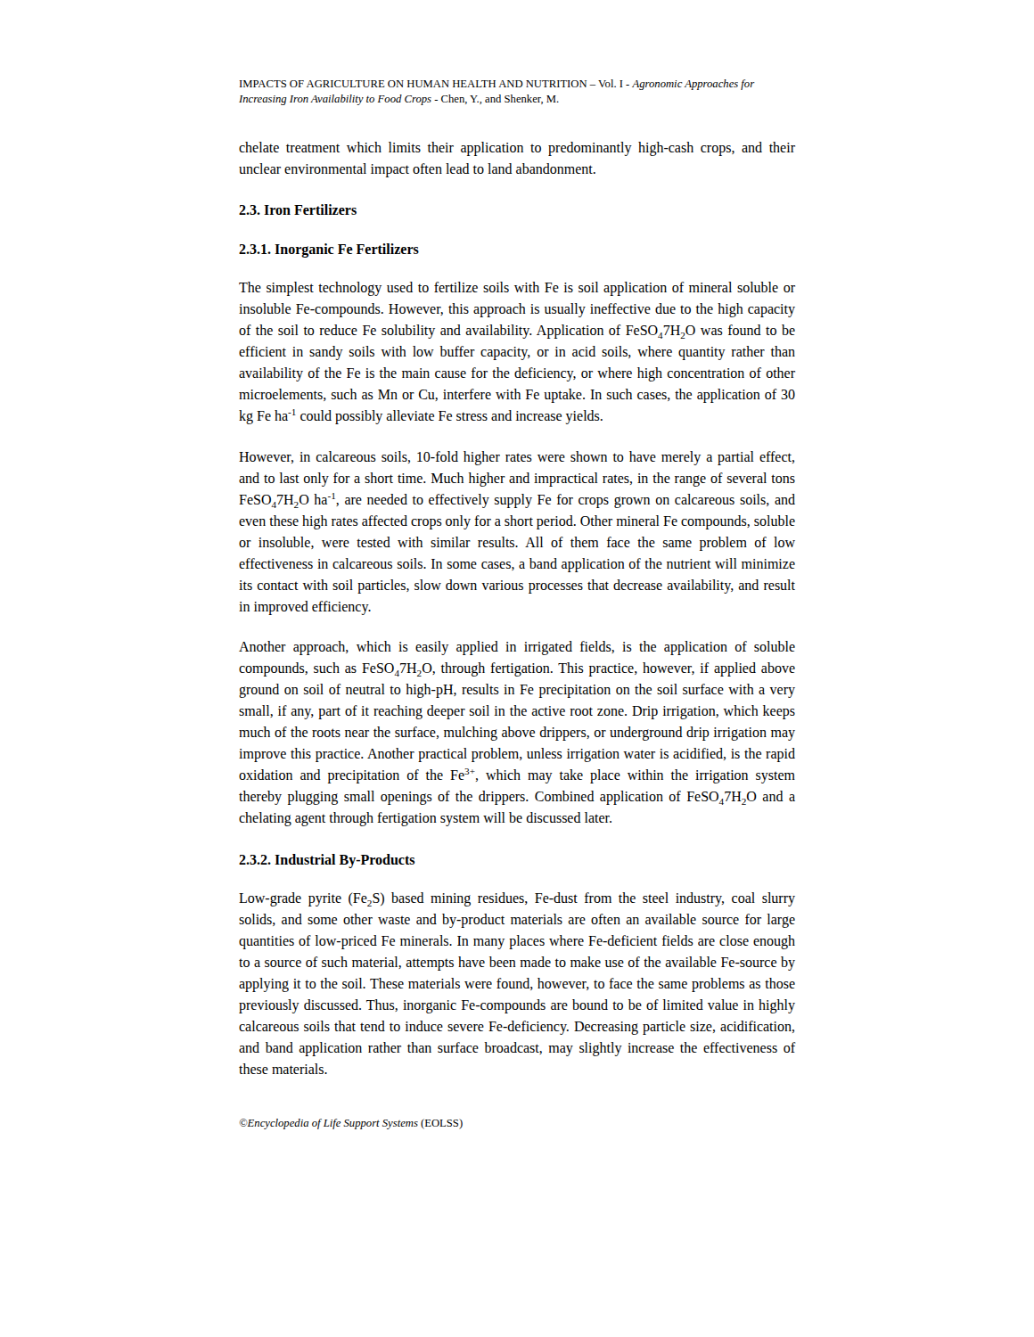IMPACTS OF AGRICULTURE ON HUMAN HEALTH AND NUTRITION – Vol. I - Agronomic Approaches for Increasing Iron Availability to Food Crops - Chen, Y., and Shenker, M.
chelate treatment which limits their application to predominantly high-cash crops, and their unclear environmental impact often lead to land abandonment.
2.3. Iron Fertilizers
2.3.1. Inorganic Fe Fertilizers
The simplest technology used to fertilize soils with Fe is soil application of mineral soluble or insoluble Fe-compounds. However, this approach is usually ineffective due to the high capacity of the soil to reduce Fe solubility and availability. Application of FeSO47H2O was found to be efficient in sandy soils with low buffer capacity, or in acid soils, where quantity rather than availability of the Fe is the main cause for the deficiency, or where high concentration of other microelements, such as Mn or Cu, interfere with Fe uptake. In such cases, the application of 30 kg Fe ha-1 could possibly alleviate Fe stress and increase yields.
However, in calcareous soils, 10-fold higher rates were shown to have merely a partial effect, and to last only for a short time. Much higher and impractical rates, in the range of several tons FeSO47H2O ha-1, are needed to effectively supply Fe for crops grown on calcareous soils, and even these high rates affected crops only for a short period. Other mineral Fe compounds, soluble or insoluble, were tested with similar results. All of them face the same problem of low effectiveness in calcareous soils. In some cases, a band application of the nutrient will minimize its contact with soil particles, slow down various processes that decrease availability, and result in improved efficiency.
Another approach, which is easily applied in irrigated fields, is the application of soluble compounds, such as FeSO47H2O, through fertigation. This practice, however, if applied above ground on soil of neutral to high-pH, results in Fe precipitation on the soil surface with a very small, if any, part of it reaching deeper soil in the active root zone. Drip irrigation, which keeps much of the roots near the surface, mulching above drippers, or underground drip irrigation may improve this practice. Another practical problem, unless irrigation water is acidified, is the rapid oxidation and precipitation of the Fe3+, which may take place within the irrigation system thereby plugging small openings of the drippers. Combined application of FeSO47H2O and a chelating agent through fertigation system will be discussed later.
2.3.2. Industrial By-Products
Low-grade pyrite (Fe2S) based mining residues, Fe-dust from the steel industry, coal slurry solids, and some other waste and by-product materials are often an available source for large quantities of low-priced Fe minerals. In many places where Fe-deficient fields are close enough to a source of such material, attempts have been made to make use of the available Fe-source by applying it to the soil. These materials were found, however, to face the same problems as those previously discussed. Thus, inorganic Fe-compounds are bound to be of limited value in highly calcareous soils that tend to induce severe Fe-deficiency. Decreasing particle size, acidification, and band application rather than surface broadcast, may slightly increase the effectiveness of these materials.
©Encyclopedia of Life Support Systems (EOLSS)